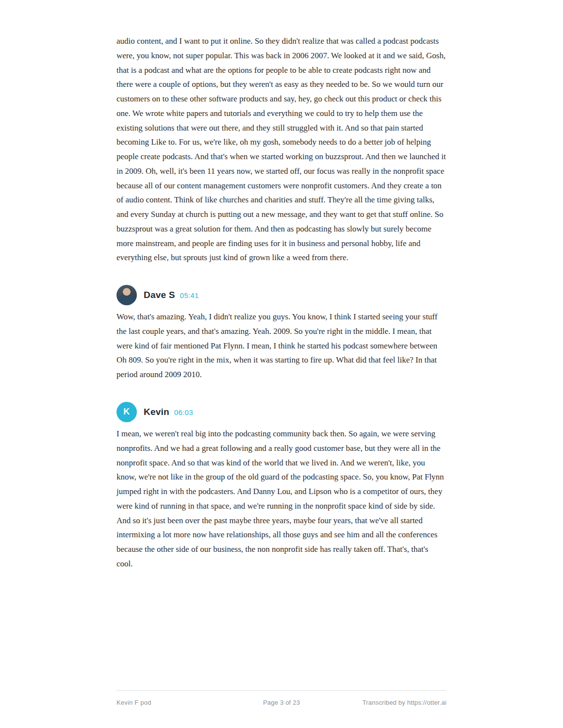audio content, and I want to put it online. So they didn't realize that was called a podcast podcasts were, you know, not super popular. This was back in 2006 2007. We looked at it and we said, Gosh, that is a podcast and what are the options for people to be able to create podcasts right now and there were a couple of options, but they weren't as easy as they needed to be. So we would turn our customers on to these other software products and say, hey, go check out this product or check this one. We wrote white papers and tutorials and everything we could to try to help them use the existing solutions that were out there, and they still struggled with it. And so that pain started becoming Like to. For us, we're like, oh my gosh, somebody needs to do a better job of helping people create podcasts. And that's when we started working on buzzsprout. And then we launched it in 2009. Oh, well, it's been 11 years now, we started off, our focus was really in the nonprofit space because all of our content management customers were nonprofit customers. And they create a ton of audio content. Think of like churches and charities and stuff. They're all the time giving talks, and every Sunday at church is putting out a new message, and they want to get that stuff online. So buzzsprout was a great solution for them. And then as podcasting has slowly but surely become more mainstream, and people are finding uses for it in business and personal hobby, life and everything else, but sprouts just kind of grown like a weed from there.
DS
Dave S 05:41
Wow, that's amazing. Yeah, I didn't realize you guys. You know, I think I started seeing your stuff the last couple years, and that's amazing. Yeah. 2009. So you're right in the middle. I mean, that were kind of fair mentioned Pat Flynn. I mean, I think he started his podcast somewhere between Oh 809. So you're right in the mix, when it was starting to fire up. What did that feel like? In that period around 2009 2010.
K
Kevin 06:03
I mean, we weren't real big into the podcasting community back then. So again, we were serving nonprofits. And we had a great following and a really good customer base, but they were all in the nonprofit space. And so that was kind of the world that we lived in. And we weren't, like, you know, we're not like in the group of the old guard of the podcasting space. So, you know, Pat Flynn jumped right in with the podcasters. And Danny Lou, and Lipson who is a competitor of ours, they were kind of running in that space, and we're running in the nonprofit space kind of side by side. And so it's just been over the past maybe three years, maybe four years, that we've all started intermixing a lot more now have relationships, all those guys and see him and all the conferences because the other side of our business, the non nonprofit side has really taken off. That's, that's cool.
Kevin F pod
Page 3 of 23
Transcribed by https://otter.ai